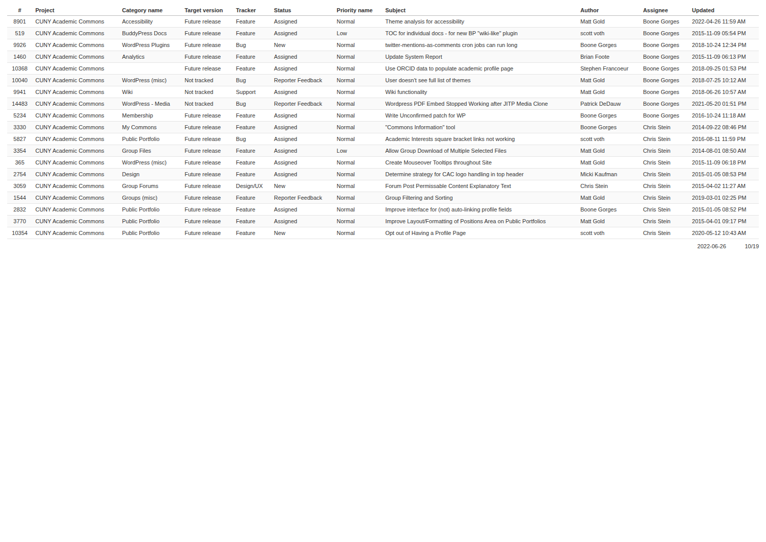| # | Project | Category name | Target version | Tracker | Status | Priority name | Subject | Author | Assignee | Updated |
| --- | --- | --- | --- | --- | --- | --- | --- | --- | --- | --- |
| 8901 | CUNY Academic Commons | Accessibility | Future release | Feature | Assigned | Normal | Theme analysis for accessibility | Matt Gold | Boone Gorges | 2022-04-26 11:59 AM |
| 519 | CUNY Academic Commons | BuddyPress Docs | Future release | Feature | Assigned | Low | TOC for individual docs - for new BP "wiki-like" plugin | scott voth | Boone Gorges | 2015-11-09 05:54 PM |
| 9926 | CUNY Academic Commons | WordPress Plugins | Future release | Bug | New | Normal | twitter-mentions-as-comments cron jobs can run long | Boone Gorges | Boone Gorges | 2018-10-24 12:34 PM |
| 1460 | CUNY Academic Commons | Analytics | Future release | Feature | Assigned | Normal | Update System Report | Brian Foote | Boone Gorges | 2015-11-09 06:13 PM |
| 10368 | CUNY Academic Commons | | Future release | Feature | Assigned | Normal | Use ORCID data to populate academic profile page | Stephen Francoeur | Boone Gorges | 2018-09-25 01:53 PM |
| 10040 | CUNY Academic Commons | WordPress (misc) | Not tracked | Bug | Reporter Feedback | Normal | User doesn't see full list of themes | Matt Gold | Boone Gorges | 2018-07-25 10:12 AM |
| 9941 | CUNY Academic Commons | Wiki | Not tracked | Support | Assigned | Normal | Wiki functionality | Matt Gold | Boone Gorges | 2018-06-26 10:57 AM |
| 14483 | CUNY Academic Commons | WordPress - Media | Not tracked | Bug | Reporter Feedback | Normal | Wordpress PDF Embed Stopped Working after JITP Media Clone | Patrick DeDauw | Boone Gorges | 2021-05-20 01:51 PM |
| 5234 | CUNY Academic Commons | Membership | Future release | Feature | Assigned | Normal | Write Unconfirmed patch for WP | Boone Gorges | Boone Gorges | 2016-10-24 11:18 AM |
| 3330 | CUNY Academic Commons | My Commons | Future release | Feature | Assigned | Normal | "Commons Information" tool | Boone Gorges | Chris Stein | 2014-09-22 08:46 PM |
| 5827 | CUNY Academic Commons | Public Portfolio | Future release | Bug | Assigned | Normal | Academic Interests square bracket links not working | scott voth | Chris Stein | 2016-08-11 11:59 PM |
| 3354 | CUNY Academic Commons | Group Files | Future release | Feature | Assigned | Low | Allow Group Download of Multiple Selected Files | Matt Gold | Chris Stein | 2014-08-01 08:50 AM |
| 365 | CUNY Academic Commons | WordPress (misc) | Future release | Feature | Assigned | Normal | Create Mouseover Tooltips throughout Site | Matt Gold | Chris Stein | 2015-11-09 06:18 PM |
| 2754 | CUNY Academic Commons | Design | Future release | Feature | Assigned | Normal | Determine strategy for CAC logo handling in top header | Micki Kaufman | Chris Stein | 2015-01-05 08:53 PM |
| 3059 | CUNY Academic Commons | Group Forums | Future release | Design/UX | New | Normal | Forum Post Permissable Content Explanatory Text | Chris Stein | Chris Stein | 2015-04-02 11:27 AM |
| 1544 | CUNY Academic Commons | Groups (misc) | Future release | Feature | Reporter Feedback | Normal | Group Filtering and Sorting | Matt Gold | Chris Stein | 2019-03-01 02:25 PM |
| 2832 | CUNY Academic Commons | Public Portfolio | Future release | Feature | Assigned | Normal | Improve interface for (not) auto-linking profile fields | Boone Gorges | Chris Stein | 2015-01-05 08:52 PM |
| 3770 | CUNY Academic Commons | Public Portfolio | Future release | Feature | Assigned | Normal | Improve Layout/Formatting of Positions Area on Public Portfolios | Matt Gold | Chris Stein | 2015-04-01 09:17 PM |
| 10354 | CUNY Academic Commons | Public Portfolio | Future release | Feature | New | Normal | Opt out of Having a Profile Page | scott voth | Chris Stein | 2020-05-12 10:43 AM |
2022-06-26 10/19